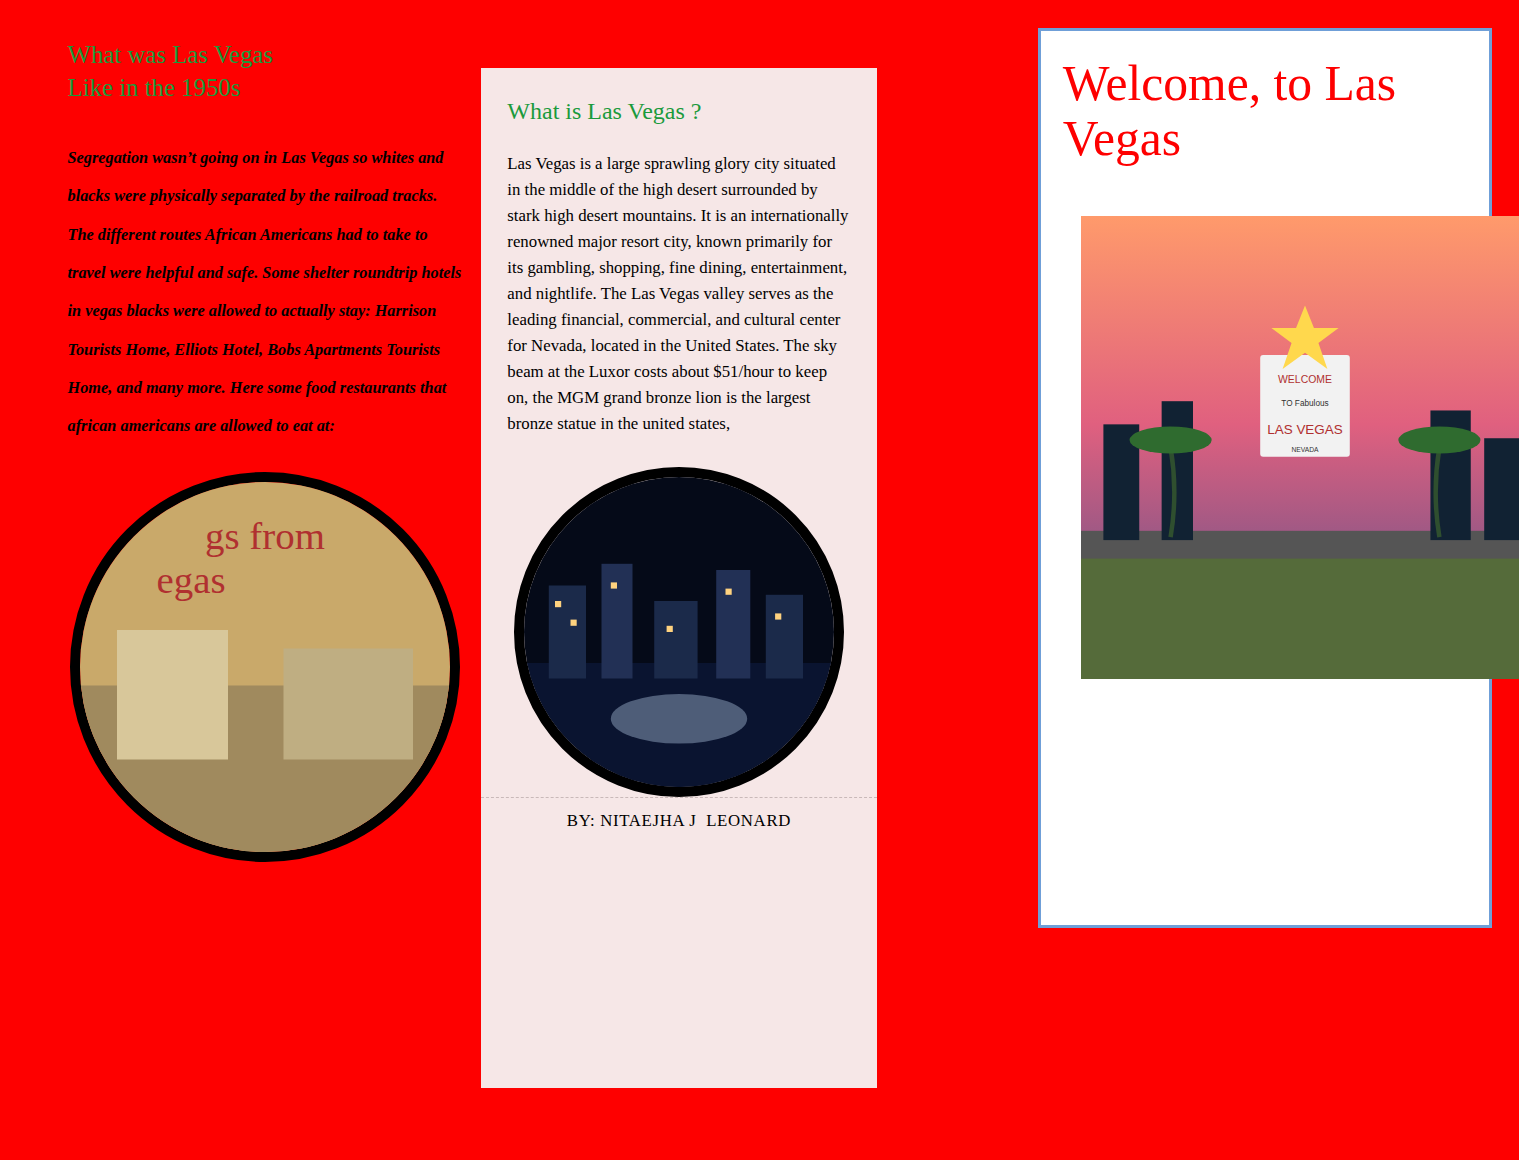What was Las Vegas
Like in the 1950s
Segregation wasn’t going on in Las Vegas so whites and blacks were physically separated by the railroad tracks. The different routes African Americans had to take to travel were helpful and safe. Some shelter roundtrip hotels in vegas blacks were allowed to actually stay: Harrison Tourists Home, Elliots Hotel, Bobs Apartments Tourists Home, and many more. Here some food restaurants that african americans are allowed to eat at:
What is Las Vegas ?
Las Vegas is a large sprawling glory city situated in the middle of the high desert surrounded by stark high desert mountains. It is an internationally renowned major resort city, known primarily for its gambling, shopping, fine dining, entertainment, and nightlife. The Las Vegas valley serves as the leading financial, commercial, and cultural center for Nevada, located in the United States. The sky beam at the Luxor costs about $51/hour to keep on, the MGM grand bronze lion is the largest bronze statue in the united states,
BY: NITAEJHA J LEONARD
Welcome, to Las Vegas